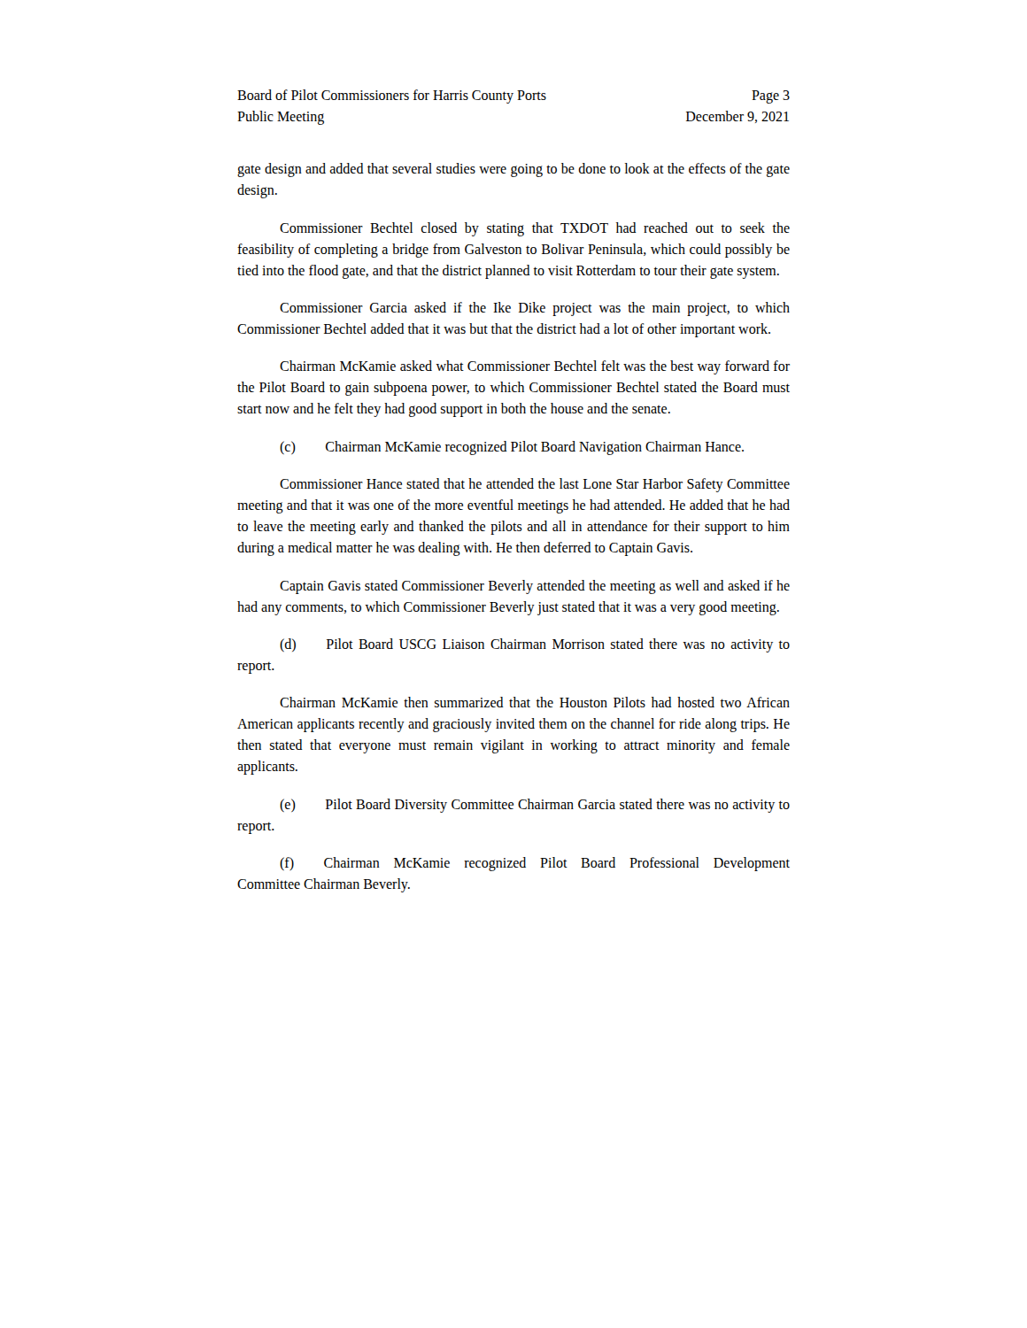Board of Pilot Commissioners for Harris County Ports Page 3
Public Meeting December 9, 2021
gate design and added that several studies were going to be done to look at the effects of the gate design.
Commissioner Bechtel closed by stating that TXDOT had reached out to seek the feasibility of completing a bridge from Galveston to Bolivar Peninsula, which could possibly be tied into the flood gate, and that the district planned to visit Rotterdam to tour their gate system.
Commissioner Garcia asked if the Ike Dike project was the main project, to which Commissioner Bechtel added that it was but that the district had a lot of other important work.
Chairman McKamie asked what Commissioner Bechtel felt was the best way forward for the Pilot Board to gain subpoena power, to which Commissioner Bechtel stated the Board must start now and he felt they had good support in both the house and the senate.
(c) Chairman McKamie recognized Pilot Board Navigation Chairman Hance.
Commissioner Hance stated that he attended the last Lone Star Harbor Safety Committee meeting and that it was one of the more eventful meetings he had attended. He added that he had to leave the meeting early and thanked the pilots and all in attendance for their support to him during a medical matter he was dealing with. He then deferred to Captain Gavis.
Captain Gavis stated Commissioner Beverly attended the meeting as well and asked if he had any comments, to which Commissioner Beverly just stated that it was a very good meeting.
(d) Pilot Board USCG Liaison Chairman Morrison stated there was no activity to report.
Chairman McKamie then summarized that the Houston Pilots had hosted two African American applicants recently and graciously invited them on the channel for ride along trips. He then stated that everyone must remain vigilant in working to attract minority and female applicants.
(e) Pilot Board Diversity Committee Chairman Garcia stated there was no activity to report.
(f) Chairman McKamie recognized Pilot Board Professional Development Committee Chairman Beverly.